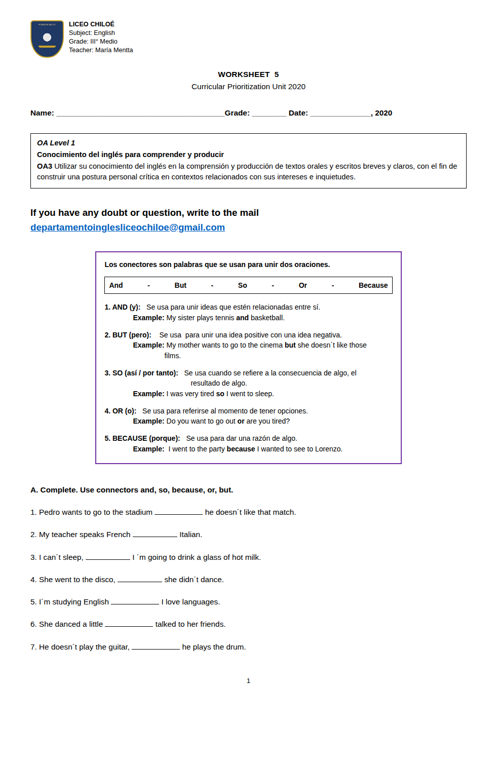LICEO CHILOÉ
Subject: English
Grade: III° Medio
Teacher: María Mentta
WORKSHEET 5
Curricular Prioritization Unit 2020
Name: _______________________________________Grade: ________ Date: ______________, 2020
OA Level 1
Conocimiento del inglés para comprender y producir
OA3 Utilizar su conocimiento del inglés en la comprensión y producción de textos orales y escritos breves y claros, con el fin de construir una postura personal crítica en contextos relacionados con sus intereses e inquietudes.
If you have any doubt or question, write to the mail
departamentoinglesliceochiloe@gmail.com
Los conectores son palabras que se usan para unir dos oraciones.
And- But- So- Or- Because
1. AND (y): Se usa para unir ideas que estén relacionadas entre sí. Example: My sister plays tennis and basketball.
2. BUT (pero): Se usa para unir una idea positive con una idea negativa. Example: My mother wants to go to the cinema but she doesn`t like those films.
3. SO (así / por tanto): Se usa cuando se refiere a la consecuencia de algo, el resultado de algo. Example: I was very tired so I went to sleep.
4. OR (o): Se usa para referirse al momento de tener opciones. Example: Do you want to go out or are you tired?
5. BECAUSE (porque): Se usa para dar una razón de algo. Example: I went to the party because I wanted to see to Lorenzo.
A. Complete. Use connectors and, so, because, or, but.
1. Pedro wants to go to the stadium he doesn´t like that match.
2. My teacher speaks French Italian.
3. I can´t sleep, I ´m going to drink a glass of hot milk.
4. She went to the disco, she didn´t dance.
5. I´m studying English I love languages.
6. She danced a little talked to her friends.
7. He doesn´t play the guitar, he plays the drum.
1